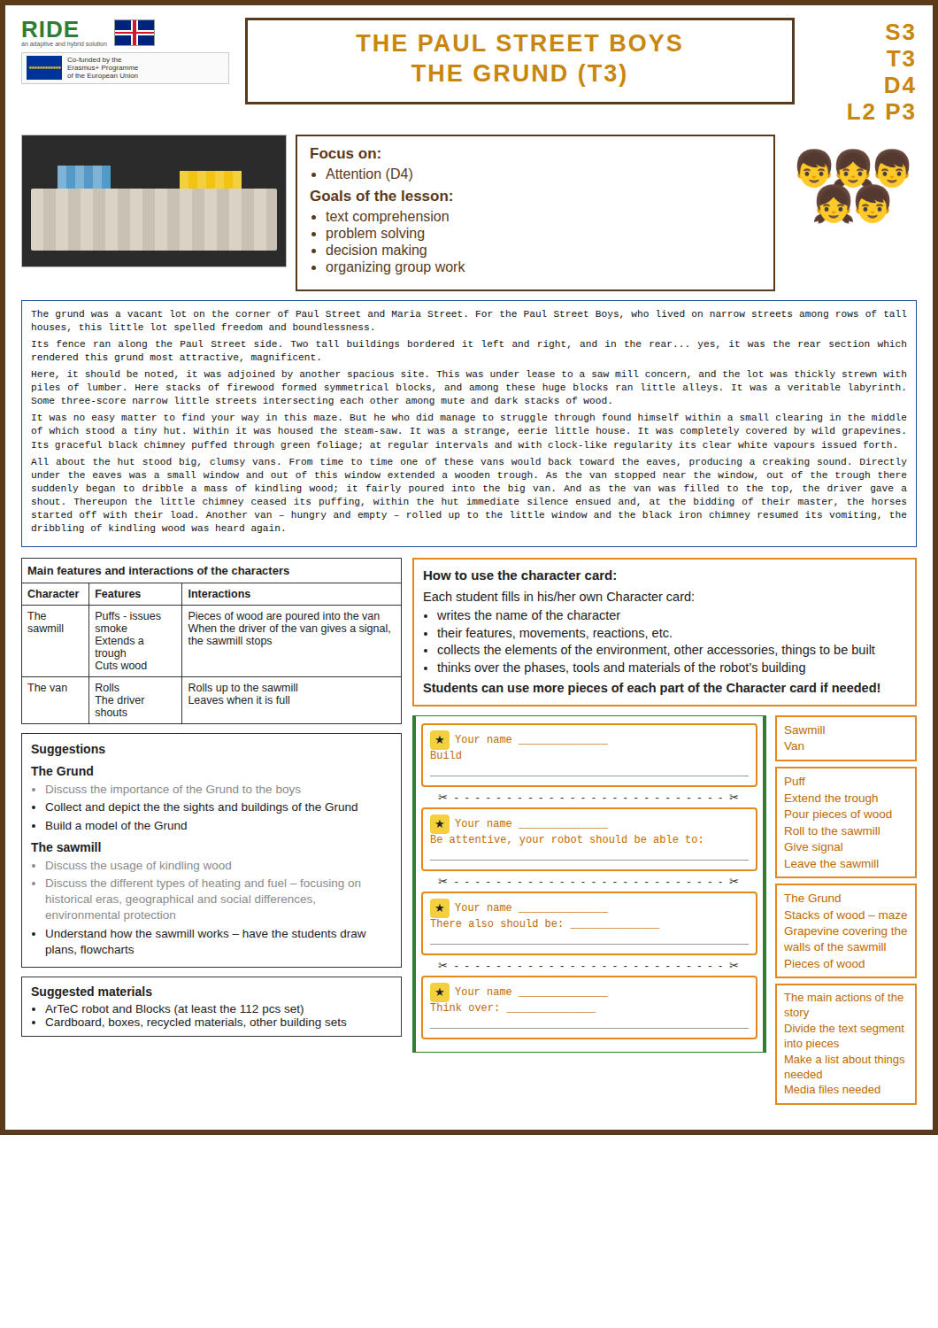RIDEan adaptive and hybrid solution
Co-funded by the
Erasmus+ Programme
of the European Union
The Paul Street Boys
The Grund (T3)
S3
T3
D4
L2 P3
Focus on:
Attention (D4)
Goals of the lesson:
text comprehension
problem solving
decision making
organizing group work
👦👧👦👧👦
The grund was a vacant lot on the corner of Paul Street and Maria Street. For the Paul Street Boys, who lived on narrow streets among rows of tall houses, this little lot spelled freedom and boundlessness.
Its fence ran along the Paul Street side. Two tall buildings bordered it left and right, and in the rear... yes, it was the rear section which rendered this grund most attractive, magnificent.
Here, it should be noted, it was adjoined by another spacious site. This was under lease to a saw mill concern, and the lot was thickly strewn with piles of lumber. Here stacks of firewood formed symmetrical blocks, and among these huge blocks ran little alleys. It was a veritable labyrinth. Some three-score narrow little streets intersecting each other among mute and dark stacks of wood.
It was no easy matter to find your way in this maze. But he who did manage to struggle through found himself within a small clearing in the middle of which stood a tiny hut. Within it was housed the steam-saw. It was a strange, eerie little house. It was completely covered by wild grapevines. Its graceful black chimney puffed through green foliage; at regular intervals and with clock-like regularity its clear white vapours issued forth.
All about the hut stood big, clumsy vans. From time to time one of these vans would back toward the eaves, producing a creaking sound. Directly under the eaves was a small window and out of this window extended a wooden trough. As the van stopped near the window, out of the trough there suddenly began to dribble a mass of kindling wood; it fairly poured into the big van. And as the van was filled to the top, the driver gave a shout. Thereupon the little chimney ceased its puffing, within the hut immediate silence ensued and, at the bidding of their master, the horses started off with their load. Another van – hungry and empty – rolled up to the little window and the black iron chimney resumed its vomiting, the dribbling of kindling wood was heard again.
Main features and interactions of the characters
| Character | Features | Interactions |
| --- | --- | --- |
| The sawmill | Puffs - issues smoke Extends a trough Cuts wood | Pieces of wood are poured into the van When the driver of the van gives a signal, the sawmill stops |
| The van | Rolls The driver shouts | Rolls up to the sawmill Leaves when it is full |
Suggestions
The Grund
Discuss the importance of the Grund to the boys
Collect and depict the the sights and buildings of the Grund
Build a model of the Grund
The sawmill
Discuss the usage of kindling wood
Discuss the different types of heating and fuel – focusing on historical eras, geographical and social differences, environmental protection
Understand how the sawmill works – have the students draw plans, flowcharts
Suggested materials
ArTeC robot and Blocks (at least the 112 pcs set)
Cardboard, boxes, recycled materials, other building sets
How to use the character card:
Each student fills in his/her own Character card:
writes the name of the character
their features, movements, reactions, etc.
collects the elements of the environment, other accessories, things to be built
thinks over the phases, tools and materials of the robot’s building
Students can use more pieces of each part of the Character card if needed!
★Your name ______________
Build
✂ - - - - - - - - - - - - - - - - - - - - - - - - - - ✂
★Your name ______________
Be attentive, your robot should be able to:
✂ - - - - - - - - - - - - - - - - - - - - - - - - - - ✂
★Your name ______________
There also should be: ______________
✂ - - - - - - - - - - - - - - - - - - - - - - - - - - ✂
★Your name ______________
Think over: ______________
Sawmill
Van
Puff
Extend the trough
Pour pieces of wood
Roll to the sawmill
Give signal
Leave the sawmill
The Grund
Stacks of wood – maze
Grapevine covering the walls of the sawmill
Pieces of wood
The main actions of the story
Divide the text segment into pieces
Make a list about things needed
Media files needed